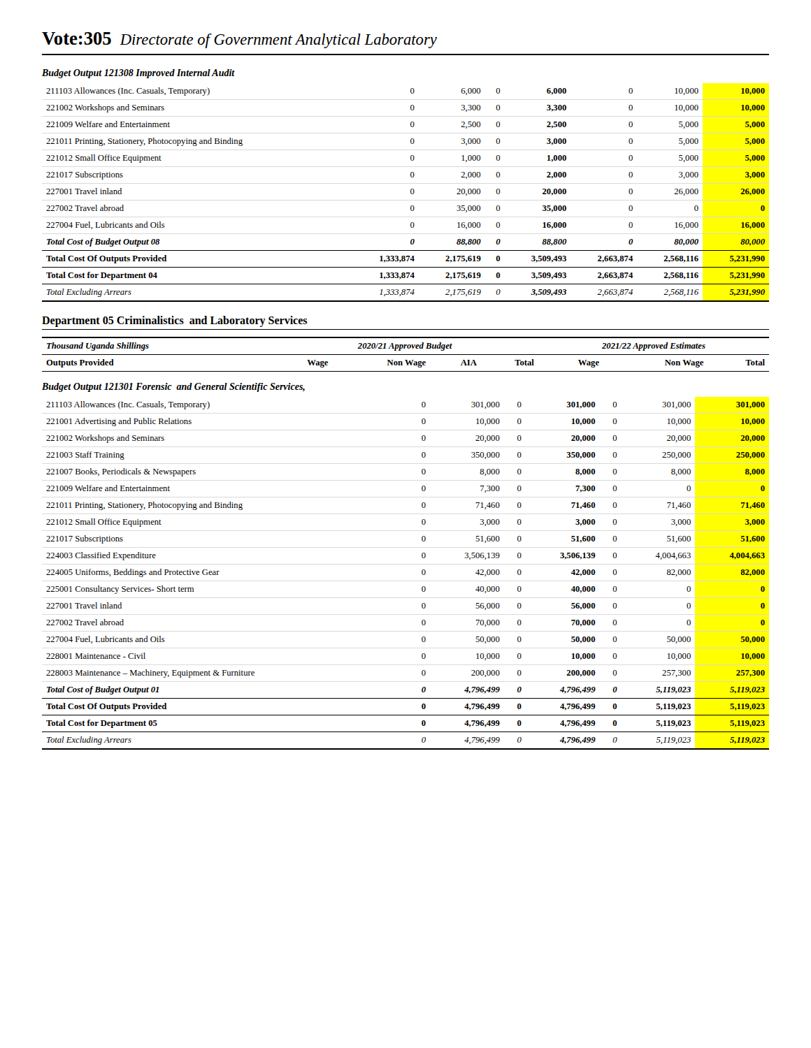Vote:305 Directorate of Government Analytical Laboratory
Budget Output 121308 Improved Internal Audit
| 211103 Allowances (Inc. Casuals, Temporary) | 0 | 6,000 | 0 | 6,000 | 0 | 10,000 | 10,000 |
| 221002 Workshops and Seminars | 0 | 3,300 | 0 | 3,300 | 0 | 10,000 | 10,000 |
| 221009 Welfare and Entertainment | 0 | 2,500 | 0 | 2,500 | 0 | 5,000 | 5,000 |
| 221011 Printing, Stationery, Photocopying and Binding | 0 | 3,000 | 0 | 3,000 | 0 | 5,000 | 5,000 |
| 221012 Small Office Equipment | 0 | 1,000 | 0 | 1,000 | 0 | 5,000 | 5,000 |
| 221017 Subscriptions | 0 | 2,000 | 0 | 2,000 | 0 | 3,000 | 3,000 |
| 227001 Travel inland | 0 | 20,000 | 0 | 20,000 | 0 | 26,000 | 26,000 |
| 227002 Travel abroad | 0 | 35,000 | 0 | 35,000 | 0 | 0 | 0 |
| 227004 Fuel, Lubricants and Oils | 0 | 16,000 | 0 | 16,000 | 0 | 16,000 | 16,000 |
| Total Cost of Budget Output 08 | 0 | 88,800 | 0 | 88,800 | 0 | 80,000 | 80,000 |
| Total Cost Of Outputs Provided | 1,333,874 | 2,175,619 | 0 | 3,509,493 | 2,663,874 | 2,568,116 | 5,231,990 |
| Total Cost for Department 04 | 1,333,874 | 2,175,619 | 0 | 3,509,493 | 2,663,874 | 2,568,116 | 5,231,990 |
| Total Excluding Arrears | 1,333,874 | 2,175,619 | 0 | 3,509,493 | 2,663,874 | 2,568,116 | 5,231,990 |
Department 05 Criminalistics and Laboratory Services
| Thousand Uganda Shillings | 2020/21 Approved Budget | 2021/22 Approved Estimates |
| Outputs Provided | Wage | Non Wage | AIA | Total | Wage | Non Wage | Total |
Budget Output 121301 Forensic and General Scientific Services,
| 211103 Allowances (Inc. Casuals, Temporary) | 0 | 301,000 | 0 | 301,000 | 0 | 301,000 | 301,000 |
| 221001 Advertising and Public Relations | 0 | 10,000 | 0 | 10,000 | 0 | 10,000 | 10,000 |
| 221002 Workshops and Seminars | 0 | 20,000 | 0 | 20,000 | 0 | 20,000 | 20,000 |
| 221003 Staff Training | 0 | 350,000 | 0 | 350,000 | 0 | 250,000 | 250,000 |
| 221007 Books, Periodicals & Newspapers | 0 | 8,000 | 0 | 8,000 | 0 | 8,000 | 8,000 |
| 221009 Welfare and Entertainment | 0 | 7,300 | 0 | 7,300 | 0 | 0 | 0 |
| 221011 Printing, Stationery, Photocopying and Binding | 0 | 71,460 | 0 | 71,460 | 0 | 71,460 | 71,460 |
| 221012 Small Office Equipment | 0 | 3,000 | 0 | 3,000 | 0 | 3,000 | 3,000 |
| 221017 Subscriptions | 0 | 51,600 | 0 | 51,600 | 0 | 51,600 | 51,600 |
| 224003 Classified Expenditure | 0 | 3,506,139 | 0 | 3,506,139 | 0 | 4,004,663 | 4,004,663 |
| 224005 Uniforms, Beddings and Protective Gear | 0 | 42,000 | 0 | 42,000 | 0 | 82,000 | 82,000 |
| 225001 Consultancy Services- Short term | 0 | 40,000 | 0 | 40,000 | 0 | 0 | 0 |
| 227001 Travel inland | 0 | 56,000 | 0 | 56,000 | 0 | 0 | 0 |
| 227002 Travel abroad | 0 | 70,000 | 0 | 70,000 | 0 | 0 | 0 |
| 227004 Fuel, Lubricants and Oils | 0 | 50,000 | 0 | 50,000 | 0 | 50,000 | 50,000 |
| 228001 Maintenance - Civil | 0 | 10,000 | 0 | 10,000 | 0 | 10,000 | 10,000 |
| 228003 Maintenance – Machinery, Equipment & Furniture | 0 | 200,000 | 0 | 200,000 | 0 | 257,300 | 257,300 |
| Total Cost of Budget Output 01 | 0 | 4,796,499 | 0 | 4,796,499 | 0 | 5,119,023 | 5,119,023 |
| Total Cost Of Outputs Provided | 0 | 4,796,499 | 0 | 4,796,499 | 0 | 5,119,023 | 5,119,023 |
| Total Cost for Department 05 | 0 | 4,796,499 | 0 | 4,796,499 | 0 | 5,119,023 | 5,119,023 |
| Total Excluding Arrears | 0 | 4,796,499 | 0 | 4,796,499 | 0 | 5,119,023 | 5,119,023 |